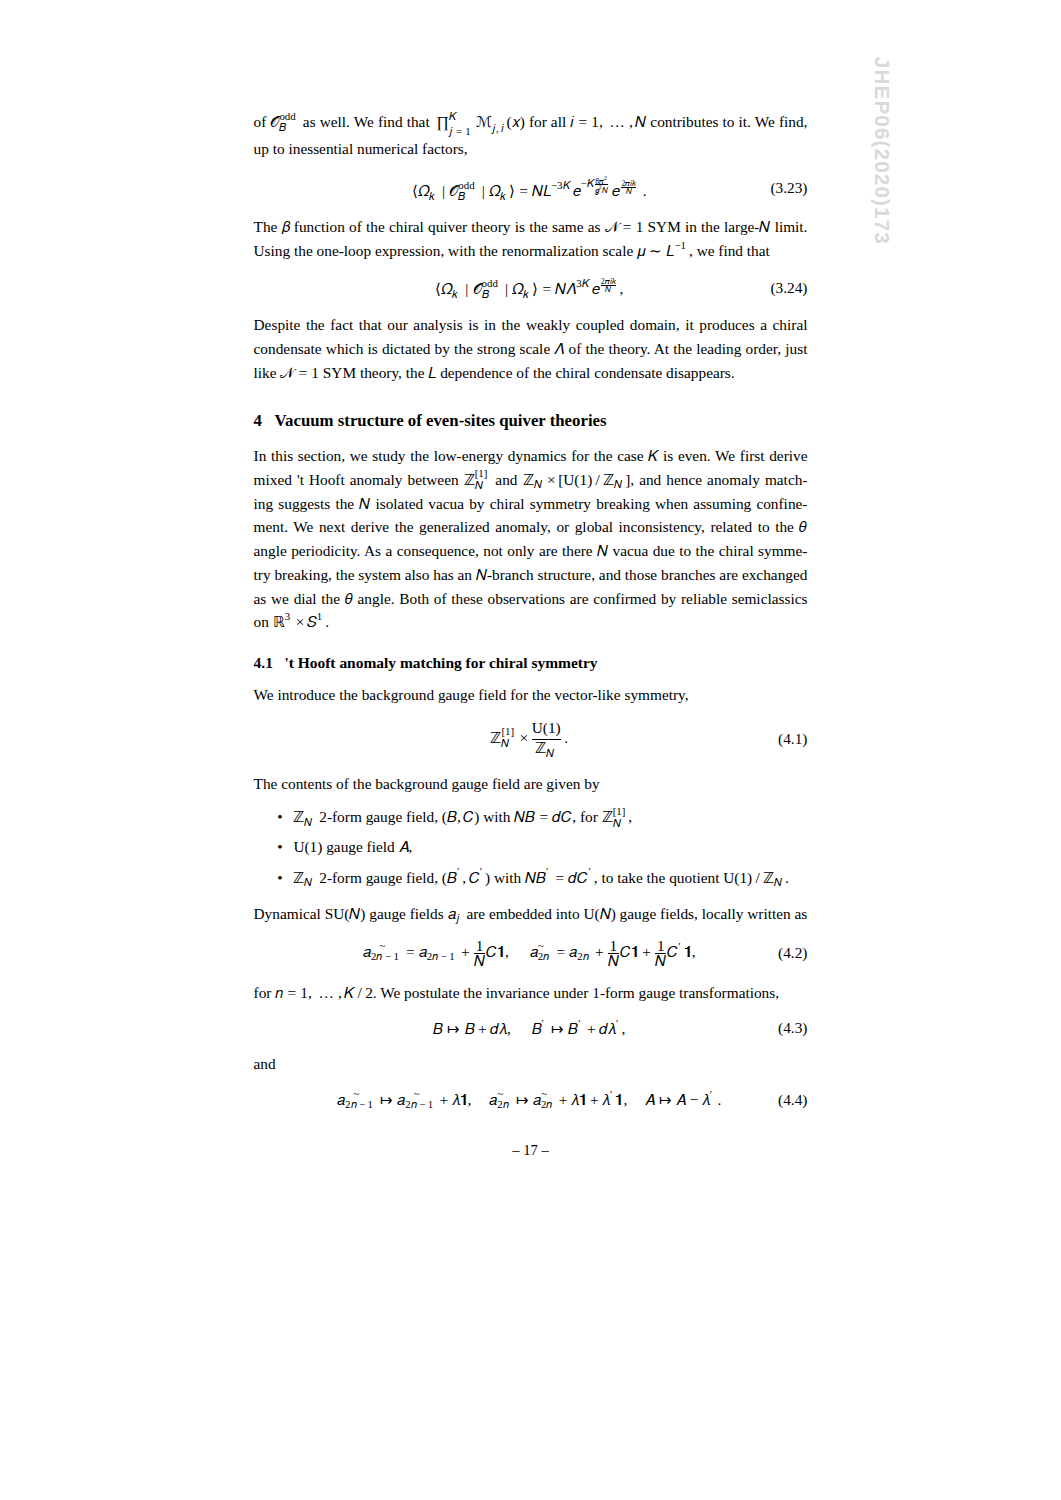JHEP06(2020)173
of 𝒪Bodd as well. We find that ∏j=1Kℳj,i(x) for all i=1,…,N contributes to it. We find, up to inessential numerical factors,
⟨Ωk|𝒪Bodd|Ωk⟩ = NL−3K e−K8π2g2N e2πikN .
(3.23)
The β function of the chiral quiver theory is the same as 𝒩=1 SYM in the large-N limit. Using the one-loop expression, with the renormalization scale μ∼L−1, we find that
⟨Ωk|𝒪Bodd|Ωk⟩ = NΛ3K e2πikN ,
(3.24)
Despite the fact that our analysis is in the weakly coupled domain, it produces a chiral condensate which is dictated by the strong scale Λ of the theory. At the leading order, just like 𝒩=1 SYM theory, the L dependence of the chiral condensate disappears.
4 Vacuum structure of even-sites quiver theories
In this section, we study the low-energy dynamics for the case K is even. We first derive mixed 't Hooft anomaly between ℤN[1] and ℤN×[U(1)/ℤN], and hence anomaly matching suggests the N isolated vacua by chiral symmetry breaking when assuming confinement. We next derive the generalized anomaly, or global inconsistency, related to the θ angle periodicity. As a consequence, not only are there N vacua due to the chiral symmetry breaking, the system also has an N-branch structure, and those branches are exchanged as we dial the θ angle. Both of these observations are confirmed by reliable semiclassics on ℝ3×S1.
4.1 't Hooft anomaly matching for chiral symmetry
We introduce the background gauge field for the vector-like symmetry,
ℤN[1] × U(1)ℤN .
(4.1)
The contents of the background gauge field are given by
ℤN 2-form gauge field, (B,C) with NB=dC, for ℤN[1],
U(1) gauge field A,
ℤN 2-form gauge field, (B′,C′) with NB′=dC′, to take the quotient U(1)/ℤN.
Dynamical SU(N) gauge fields aj are embedded into U(N) gauge fields, locally written as
a2n−1~ = a2n−1 + 1NC𝟏 , a2n~ = a2n + 1NC𝟏 + 1NC′𝟏 ,
(4.2)
for n=1,…,K/2. We postulate the invariance under 1-form gauge transformations,
B↦B+dλ , B′↦B′+dλ′ ,
(4.3)
and
a2n−1~ ↦ a2n−1~ +λ𝟏 , a2n~ ↦ a2n~ +λ𝟏 +λ′𝟏 , A↦A−λ′ .
(4.4)
– 17 –